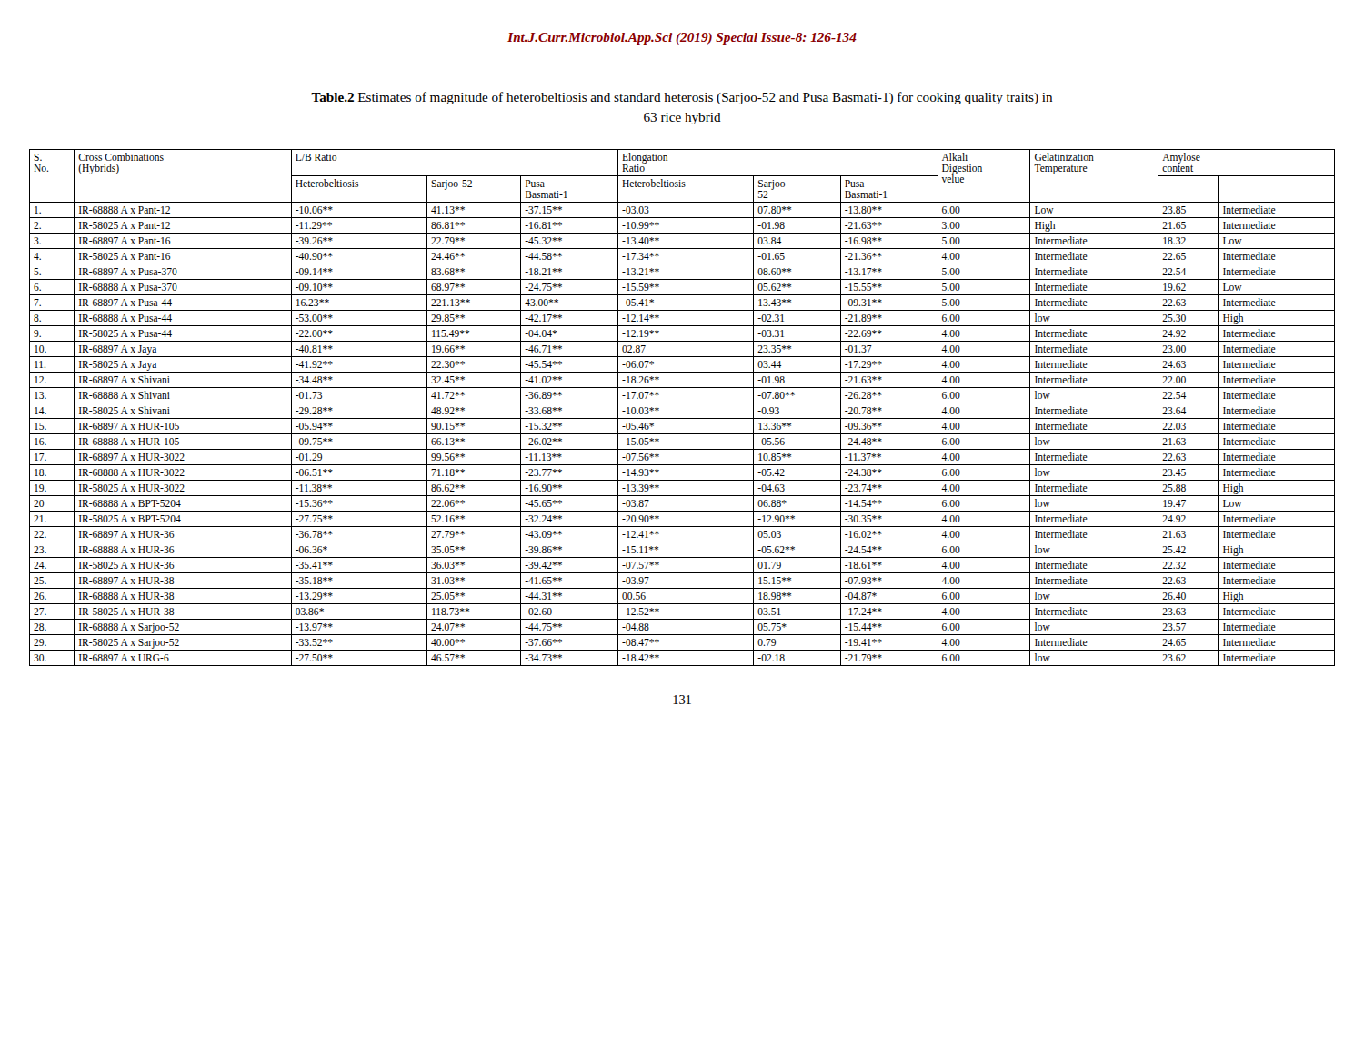Int.J.Curr.Microbiol.App.Sci (2019) Special Issue-8: 126-134
Table.2 Estimates of magnitude of heterobeltiosis and standard heterosis (Sarjoo-52 and Pusa Basmati-1) for cooking quality traits) in
63 rice hybrid
| S. No. | Cross Combinations (Hybrids) | L/B Ratio | Elongation Ratio | Alkali Digestion velue | Gelatinization Temperature | Amylose content |
| --- | --- | --- | --- | --- | --- | --- |
| Heterobeltiosis | Sarjoo-52 | Pusa Basmati-1 | Heterobeltiosis | Sarjoo- 52 | Pusa Basmati-1 | | |
| 1. | IR-68888 A x Pant-12 | -10.06** | 41.13** | -37.15** | -03.03 | 07.80** | -13.80** | 6.00 | Low | 23.85 | Intermediate |
| 2. | IR-58025 A x Pant-12 | -11.29** | 86.81** | -16.81** | -10.99** | -01.98 | -21.63** | 3.00 | High | 21.65 | Intermediate |
| 3. | IR-68897 A x Pant-16 | -39.26** | 22.79** | -45.32** | -13.40** | 03.84 | -16.98** | 5.00 | Intermediate | 18.32 | Low |
| 4. | IR-58025 A x Pant-16 | -40.90** | 24.46** | -44.58** | -17.34** | -01.65 | -21.36** | 4.00 | Intermediate | 22.65 | Intermediate |
| 5. | IR-68897 A x Pusa-370 | -09.14** | 83.68** | -18.21** | -13.21** | 08.60** | -13.17** | 5.00 | Intermediate | 22.54 | Intermediate |
| 6. | IR-68888 A x Pusa-370 | -09.10** | 68.97** | -24.75** | -15.59** | 05.62** | -15.55** | 5.00 | Intermediate | 19.62 | Low |
| 7. | IR-68897 A x Pusa-44 | 16.23** | 221.13** | 43.00** | -05.41* | 13.43** | -09.31** | 5.00 | Intermediate | 22.63 | Intermediate |
| 8. | IR-68888 A x Pusa-44 | -53.00** | 29.85** | -42.17** | -12.14** | -02.31 | -21.89** | 6.00 | low | 25.30 | High |
| 9. | IR-58025 A x Pusa-44 | -22.00** | 115.49** | -04.04* | -12.19** | -03.31 | -22.69** | 4.00 | Intermediate | 24.92 | Intermediate |
| 10. | IR-68897 A x Jaya | -40.81** | 19.66** | -46.71** | 02.87 | 23.35** | -01.37 | 4.00 | Intermediate | 23.00 | Intermediate |
| 11. | IR-58025 A x Jaya | -41.92** | 22.30** | -45.54** | -06.07* | 03.44 | -17.29** | 4.00 | Intermediate | 24.63 | Intermediate |
| 12. | IR-68897 A x Shivani | -34.48** | 32.45** | -41.02** | -18.26** | -01.98 | -21.63** | 4.00 | Intermediate | 22.00 | Intermediate |
| 13. | IR-68888 A x Shivani | -01.73 | 41.72** | -36.89** | -17.07** | -07.80** | -26.28** | 6.00 | low | 22.54 | Intermediate |
| 14. | IR-58025 A x Shivani | -29.28** | 48.92** | -33.68** | -10.03** | -0.93 | -20.78** | 4.00 | Intermediate | 23.64 | Intermediate |
| 15. | IR-68897 A x HUR-105 | -05.94** | 90.15** | -15.32** | -05.46* | 13.36** | -09.36** | 4.00 | Intermediate | 22.03 | Intermediate |
| 16. | IR-68888 A x HUR-105 | -09.75** | 66.13** | -26.02** | -15.05** | -05.56 | -24.48** | 6.00 | low | 21.63 | Intermediate |
| 17. | IR-68897 A x HUR-3022 | -01.29 | 99.56** | -11.13** | -07.56** | 10.85** | -11.37** | 4.00 | Intermediate | 22.63 | Intermediate |
| 18. | IR-68888 A x HUR-3022 | -06.51** | 71.18** | -23.77** | -14.93** | -05.42 | -24.38** | 6.00 | low | 23.45 | Intermediate |
| 19. | IR-58025 A x HUR-3022 | -11.38** | 86.62** | -16.90** | -13.39** | -04.63 | -23.74** | 4.00 | Intermediate | 25.88 | High |
| 20 | IR-68888 A x BPT-5204 | -15.36** | 22.06** | -45.65** | -03.87 | 06.88* | -14.54** | 6.00 | low | 19.47 | Low |
| 21. | IR-58025 A x BPT-5204 | -27.75** | 52.16** | -32.24** | -20.90** | -12.90** | -30.35** | 4.00 | Intermediate | 24.92 | Intermediate |
| 22. | IR-68897 A x HUR-36 | -36.78** | 27.79** | -43.09** | -12.41** | 05.03 | -16.02** | 4.00 | Intermediate | 21.63 | Intermediate |
| 23. | IR-68888 A x HUR-36 | -06.36* | 35.05** | -39.86** | -15.11** | -05.62** | -24.54** | 6.00 | low | 25.42 | High |
| 24. | IR-58025 A x HUR-36 | -35.41** | 36.03** | -39.42** | -07.57** | 01.79 | -18.61** | 4.00 | Intermediate | 22.32 | Intermediate |
| 25. | IR-68897 A x HUR-38 | -35.18** | 31.03** | -41.65** | -03.97 | 15.15** | -07.93** | 4.00 | Intermediate | 22.63 | Intermediate |
| 26. | IR-68888 A x HUR-38 | -13.29** | 25.05** | -44.31** | 00.56 | 18.98** | -04.87* | 6.00 | low | 26.40 | High |
| 27. | IR-58025 A x HUR-38 | 03.86* | 118.73** | -02.60 | -12.52** | 03.51 | -17.24** | 4.00 | Intermediate | 23.63 | Intermediate |
| 28. | IR-68888 A x Sarjoo-52 | -13.97** | 24.07** | -44.75** | -04.88 | 05.75* | -15.44** | 6.00 | low | 23.57 | Intermediate |
| 29. | IR-58025 A x Sarjoo-52 | -33.52** | 40.00** | -37.66** | -08.47** | 0.79 | -19.41** | 4.00 | Intermediate | 24.65 | Intermediate |
| 30. | IR-68897 A x URG-6 | -27.50** | 46.57** | -34.73** | -18.42** | -02.18 | -21.79** | 6.00 | low | 23.62 | Intermediate |
131